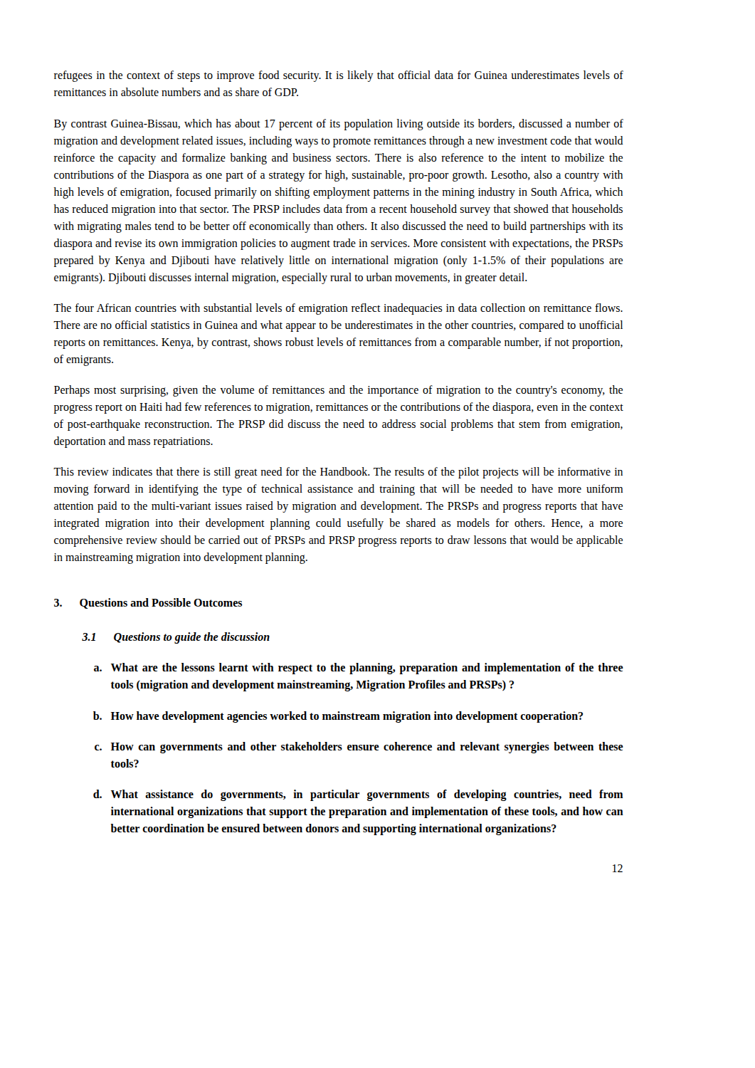refugees in the context of steps to improve food security. It is likely that official data for Guinea underestimates levels of remittances in absolute numbers and as share of GDP.
By contrast Guinea-Bissau, which has about 17 percent of its population living outside its borders, discussed a number of migration and development related issues, including ways to promote remittances through a new investment code that would reinforce the capacity and formalize banking and business sectors. There is also reference to the intent to mobilize the contributions of the Diaspora as one part of a strategy for high, sustainable, pro-poor growth. Lesotho, also a country with high levels of emigration, focused primarily on shifting employment patterns in the mining industry in South Africa, which has reduced migration into that sector. The PRSP includes data from a recent household survey that showed that households with migrating males tend to be better off economically than others. It also discussed the need to build partnerships with its diaspora and revise its own immigration policies to augment trade in services. More consistent with expectations, the PRSPs prepared by Kenya and Djibouti have relatively little on international migration (only 1-1.5% of their populations are emigrants). Djibouti discusses internal migration, especially rural to urban movements, in greater detail.
The four African countries with substantial levels of emigration reflect inadequacies in data collection on remittance flows. There are no official statistics in Guinea and what appear to be underestimates in the other countries, compared to unofficial reports on remittances. Kenya, by contrast, shows robust levels of remittances from a comparable number, if not proportion, of emigrants.
Perhaps most surprising, given the volume of remittances and the importance of migration to the country's economy, the progress report on Haiti had few references to migration, remittances or the contributions of the diaspora, even in the context of post-earthquake reconstruction. The PRSP did discuss the need to address social problems that stem from emigration, deportation and mass repatriations.
This review indicates that there is still great need for the Handbook. The results of the pilot projects will be informative in moving forward in identifying the type of technical assistance and training that will be needed to have more uniform attention paid to the multi-variant issues raised by migration and development. The PRSPs and progress reports that have integrated migration into their development planning could usefully be shared as models for others. Hence, a more comprehensive review should be carried out of PRSPs and PRSP progress reports to draw lessons that would be applicable in mainstreaming migration into development planning.
3. Questions and Possible Outcomes
3.1 Questions to guide the discussion
What are the lessons learnt with respect to the planning, preparation and implementation of the three tools (migration and development mainstreaming, Migration Profiles and PRSPs) ?
How have development agencies worked to mainstream migration into development cooperation?
How can governments and other stakeholders ensure coherence and relevant synergies between these tools?
What assistance do governments, in particular governments of developing countries, need from international organizations that support the preparation and implementation of these tools, and how can better coordination be ensured between donors and supporting international organizations?
12